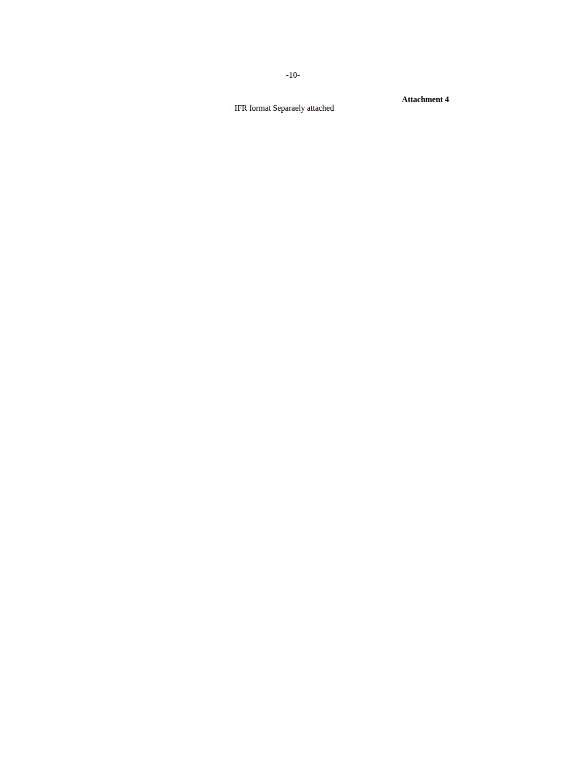-10-
Attachment 4
IFR format Separaely attached